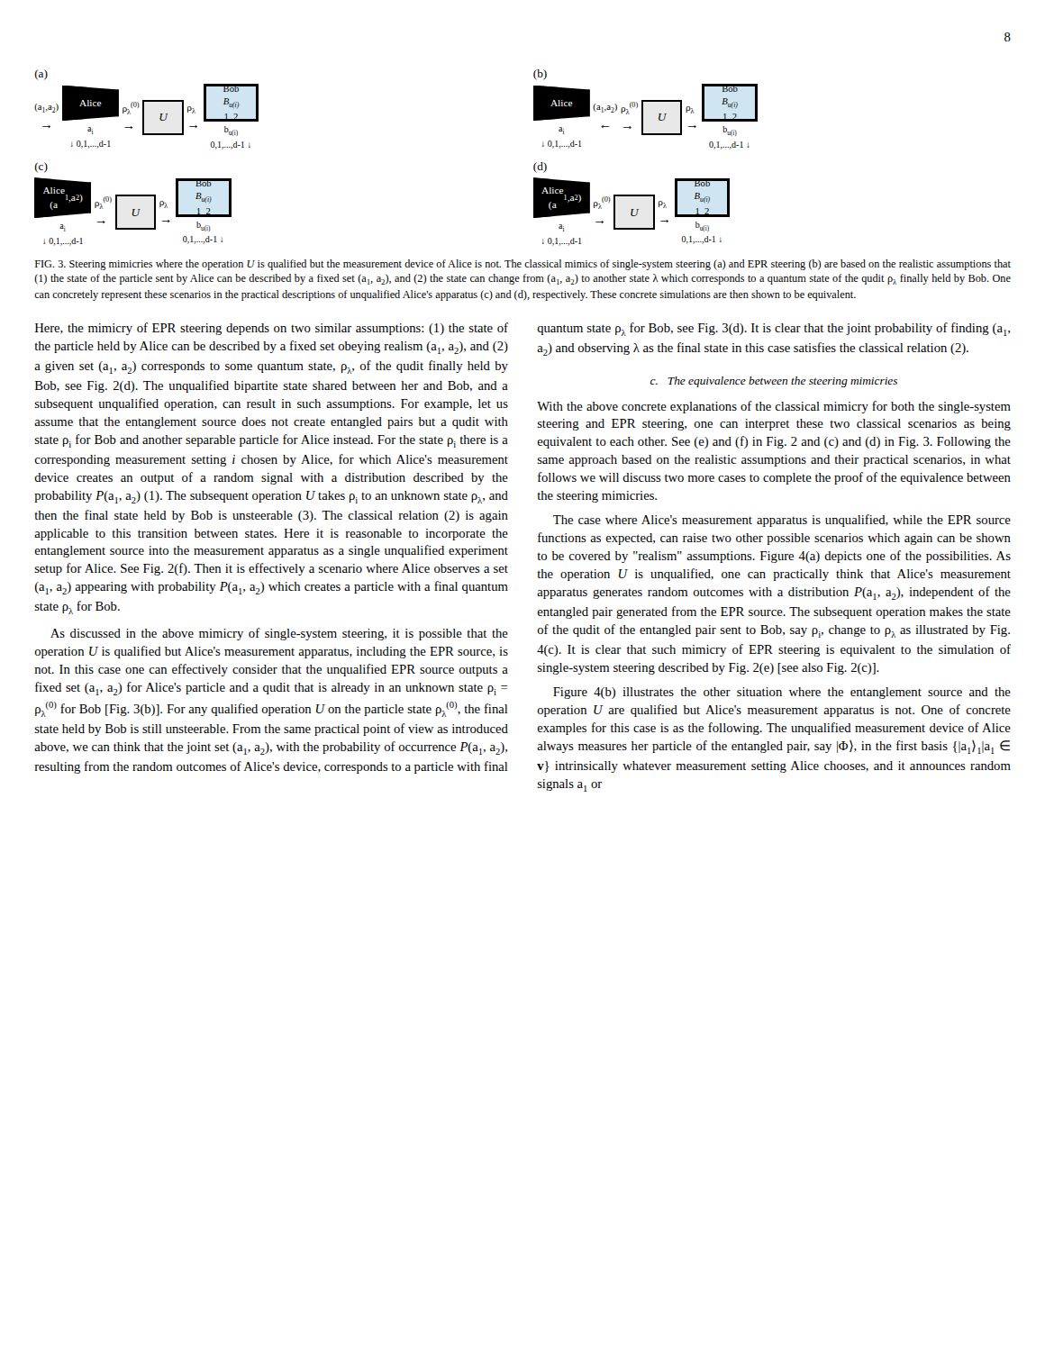8
(a)
(a1,a2)
→
Alice
ai
↓ 0,1,...,d-1
ρλ(0)
→
U
ρλ
→
Bob
Bu(i)
12
bu(i)
0,1,...,d-1 ↓
(b)
Alice
ai
↓ 0,1,...,d-1
(a1,a2)
←
ρλ(0)
→
U
ρλ
→
Bob
Bu(i)
12
bu(i)
0,1,...,d-1 ↓
(c)
Alice
(a1,a2)
ai
↓ 0,1,...,d-1
ρλ(0)
→
U
ρλ
→
Bob
Bu(i)
12
bu(i)
0,1,...,d-1 ↓
(d)
Alice
(a1,a2)
ai
↓ 0,1,...,d-1
ρλ(0)
→
U
ρλ
→
Bob
Bu(i)
12
bu(i)
0,1,...,d-1 ↓
FIG. 3. Steering mimicries where the operation U is qualified but the measurement device of Alice is not. The classical mimics of single-system steering (a) and EPR steering (b) are based on the realistic assumptions that (1) the state of the particle sent by Alice can be described by a fixed set (a1, a2), and (2) the state can change from (a1, a2) to another state λ which corresponds to a quantum state of the qudit ρλ finally held by Bob. One can concretely represent these scenarios in the practical descriptions of unqualified Alice's apparatus (c) and (d), respectively. These concrete simulations are then shown to be equivalent.
Here, the mimicry of EPR steering depends on two similar assumptions: (1) the state of the particle held by Alice can be described by a fixed set obeying realism (a1, a2), and (2) a given set (a1, a2) corresponds to some quantum state, ρλ, of the qudit finally held by Bob, see Fig. 2(d). The unqualified bipartite state shared between her and Bob, and a subsequent unqualified operation, can result in such assumptions. For example, let us assume that the entanglement source does not create entangled pairs but a qudit with state ρi for Bob and another separable particle for Alice instead. For the state ρi there is a corresponding measurement setting i chosen by Alice, for which Alice's measurement device creates an output of a random signal with a distribution described by the probability P(a1, a2) (1). The subsequent operation U takes ρi to an unknown state ρλ, and then the final state held by Bob is unsteerable (3). The classical relation (2) is again applicable to this transition between states. Here it is reasonable to incorporate the entanglement source into the measurement apparatus as a single unqualified experiment setup for Alice. See Fig. 2(f). Then it is effectively a scenario where Alice observes a set (a1, a2) appearing with probability P(a1, a2) which creates a particle with a final quantum state ρλ for Bob.
As discussed in the above mimicry of single-system steering, it is possible that the operation U is qualified but Alice's measurement apparatus, including the EPR source, is not. In this case one can effectively consider that the unqualified EPR source outputs a fixed set (a1, a2) for Alice's particle and a qudit that is already in an unknown state ρi = ρλ(0) for Bob [Fig. 3(b)]. For any qualified operation U on the particle state ρλ(0), the final state held by Bob is still unsteerable. From the same practical point of view as introduced above, we can think that the joint set (a1, a2), with the probability of occurrence P(a1, a2), resulting from the random outcomes of Alice's device, corresponds to a particle with final quantum state ρλ for Bob, see Fig. 3(d). It is clear that the joint probability of finding (a1, a2) and observing λ as the final state in this case satisfies the classical relation (2).
c. The equivalence between the steering mimicries
With the above concrete explanations of the classical mimicry for both the single-system steering and EPR steering, one can interpret these two classical scenarios as being equivalent to each other. See (e) and (f) in Fig. 2 and (c) and (d) in Fig. 3. Following the same approach based on the realistic assumptions and their practical scenarios, in what follows we will discuss two more cases to complete the proof of the equivalence between the steering mimicries.
The case where Alice's measurement apparatus is unqualified, while the EPR source functions as expected, can raise two other possible scenarios which again can be shown to be covered by "realism" assumptions. Figure 4(a) depicts one of the possibilities. As the operation U is unqualified, one can practically think that Alice's measurement apparatus generates random outcomes with a distribution P(a1, a2), independent of the entangled pair generated from the EPR source. The subsequent operation makes the state of the qudit of the entangled pair sent to Bob, say ρi, change to ρλ as illustrated by Fig. 4(c). It is clear that such mimicry of EPR steering is equivalent to the simulation of single-system steering described by Fig. 2(e) [see also Fig. 2(c)].
Figure 4(b) illustrates the other situation where the entanglement source and the operation U are qualified but Alice's measurement apparatus is not. One of concrete examples for this case is as the following. The unqualified measurement device of Alice always measures her particle of the entangled pair, say |Φ⟩, in the first basis {|a1⟩1|a1 ∈ v} intrinsically whatever measurement setting Alice chooses, and it announces random signals a1 or